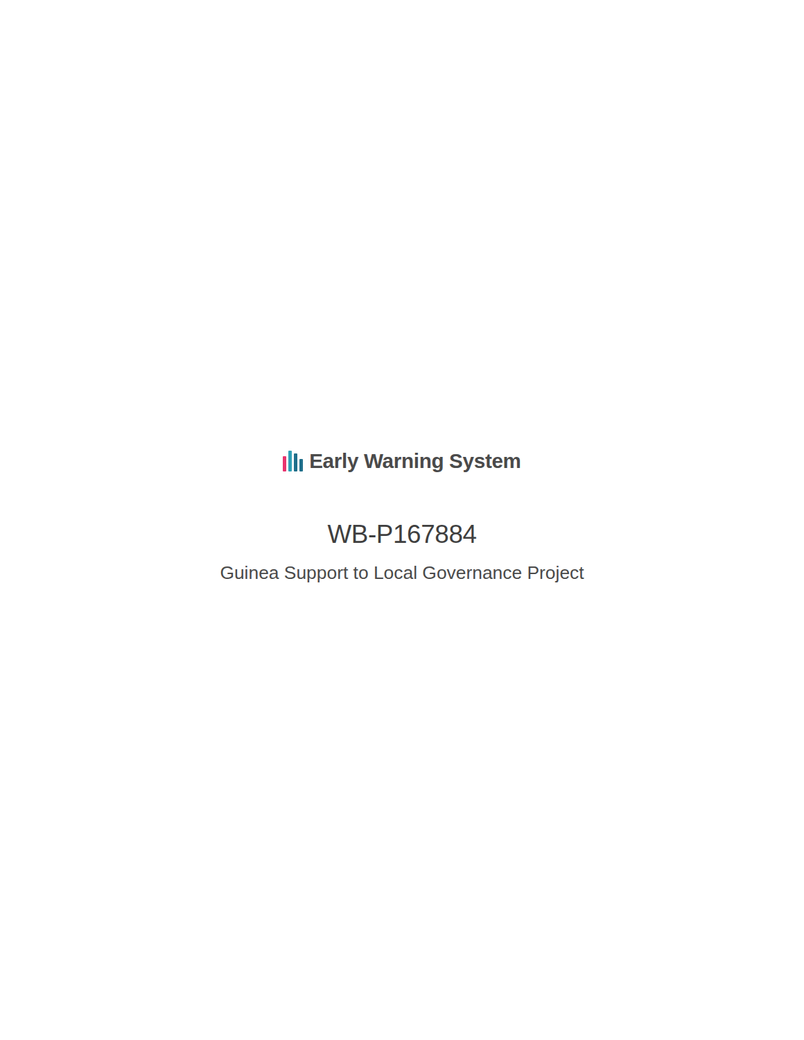Early Warning System
WB-P167884
Guinea Support to Local Governance Project